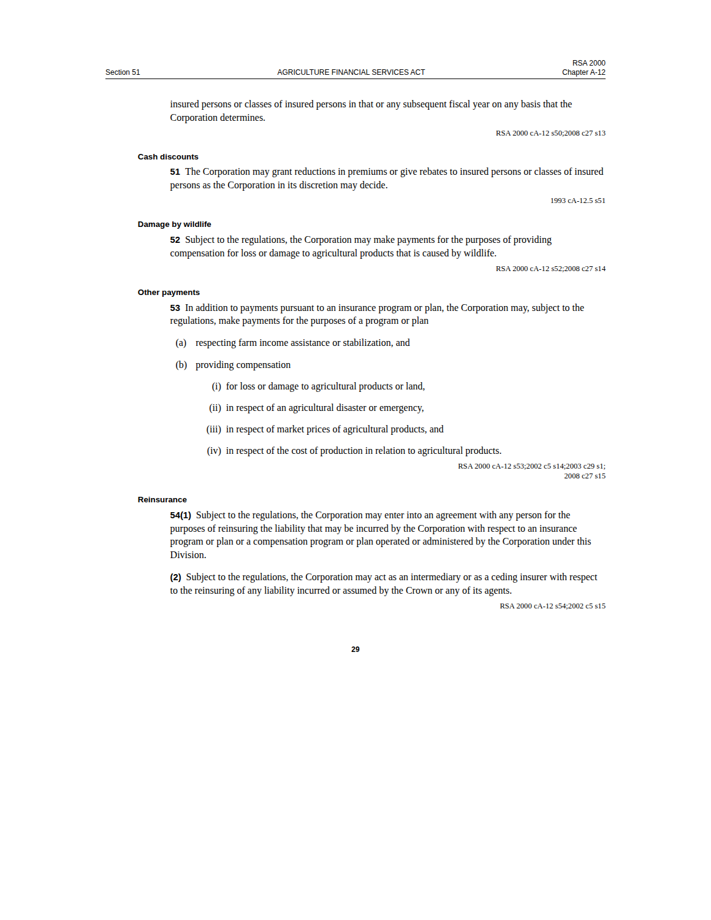Section 51
AGRICULTURE FINANCIAL SERVICES ACT
RSA 2000
Chapter A-12
insured persons or classes of insured persons in that or any subsequent fiscal year on any basis that the Corporation determines.
RSA 2000 cA-12 s50;2008 c27 s13
Cash discounts
51 The Corporation may grant reductions in premiums or give rebates to insured persons or classes of insured persons as the Corporation in its discretion may decide.
1993 cA-12.5 s51
Damage by wildlife
52 Subject to the regulations, the Corporation may make payments for the purposes of providing compensation for loss or damage to agricultural products that is caused by wildlife.
RSA 2000 cA-12 s52;2008 c27 s14
Other payments
53 In addition to payments pursuant to an insurance program or plan, the Corporation may, subject to the regulations, make payments for the purposes of a program or plan
(a) respecting farm income assistance or stabilization, and
(b) providing compensation
(i) for loss or damage to agricultural products or land,
(ii) in respect of an agricultural disaster or emergency,
(iii) in respect of market prices of agricultural products, and
(iv) in respect of the cost of production in relation to agricultural products.
RSA 2000 cA-12 s53;2002 c5 s14;2003 c29 s1;
2008 c27 s15
Reinsurance
54(1) Subject to the regulations, the Corporation may enter into an agreement with any person for the purposes of reinsuring the liability that may be incurred by the Corporation with respect to an insurance program or plan or a compensation program or plan operated or administered by the Corporation under this Division.
(2) Subject to the regulations, the Corporation may act as an intermediary or as a ceding insurer with respect to the reinsuring of any liability incurred or assumed by the Crown or any of its agents.
RSA 2000 cA-12 s54;2002 c5 s15
29